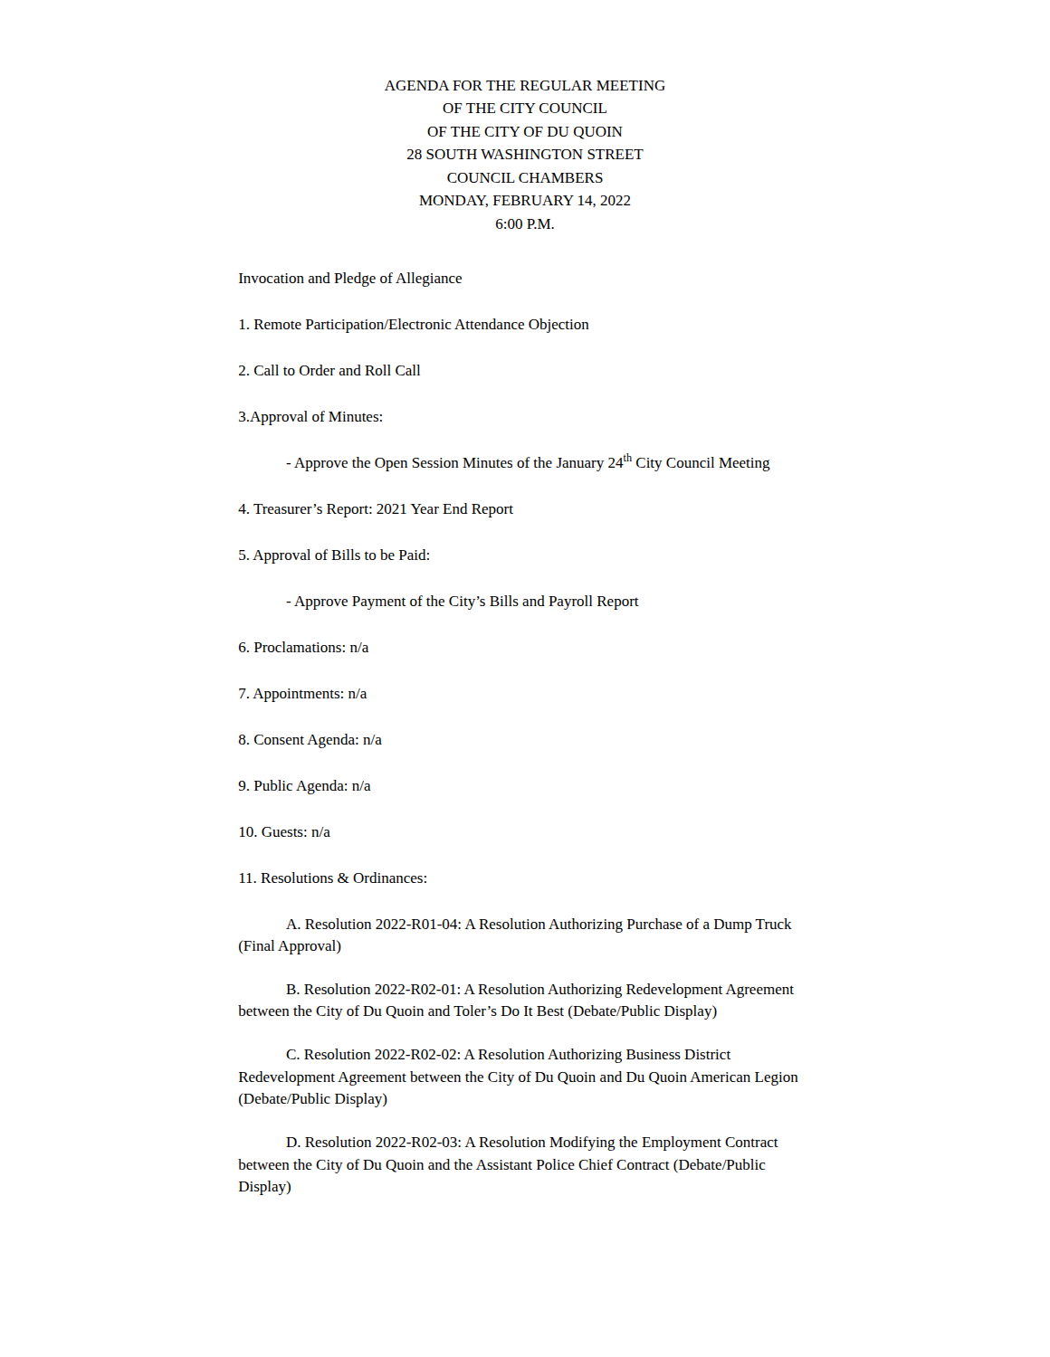AGENDA FOR THE REGULAR MEETING
OF THE CITY COUNCIL
OF THE CITY OF DU QUOIN
28 SOUTH WASHINGTON STREET
COUNCIL CHAMBERS
MONDAY, FEBRUARY 14, 2022
6:00 P.M.
Invocation and Pledge of Allegiance
1. Remote Participation/Electronic Attendance Objection
2. Call to Order and Roll Call
3.Approval of Minutes:
- Approve the Open Session Minutes of the January 24th City Council Meeting
4. Treasurer’s Report: 2021 Year End Report
5. Approval of Bills to be Paid:
- Approve Payment of the City’s Bills and Payroll Report
6. Proclamations: n/a
7. Appointments: n/a
8. Consent Agenda: n/a
9. Public Agenda: n/a
10. Guests: n/a
11. Resolutions & Ordinances:
A. Resolution 2022-R01-04: A Resolution Authorizing Purchase of a Dump Truck (Final Approval)
B. Resolution 2022-R02-01: A Resolution Authorizing Redevelopment Agreement between the City of Du Quoin and Toler’s Do It Best (Debate/Public Display)
C. Resolution 2022-R02-02: A Resolution Authorizing Business District Redevelopment Agreement between the City of Du Quoin and Du Quoin American Legion (Debate/Public Display)
D. Resolution 2022-R02-03: A Resolution Modifying the Employment Contract between the City of Du Quoin and the Assistant Police Chief Contract (Debate/Public Display)